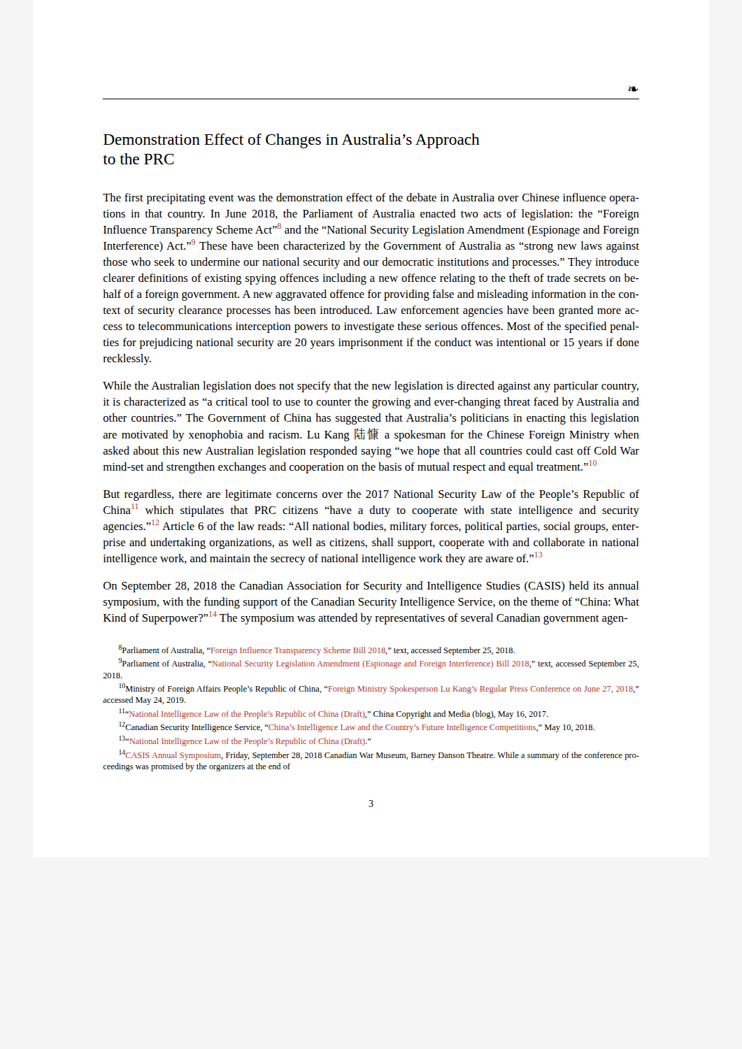❧
Demonstration Effect of Changes in Australia’s Approach
to the PRC
The first precipitating event was the demonstration effect of the debate in Australia over Chinese influence operations in that country. In June 2018, the Parliament of Australia enacted two acts of legislation: the “Foreign Influence Transparency Scheme Act”8 and the “National Security Legislation Amendment (Espionage and Foreign Interference) Act.”9 These have been characterized by the Government of Australia as “strong new laws against those who seek to undermine our national security and our democratic institutions and processes.” They introduce clearer definitions of existing spying offences including a new offence relating to the theft of trade secrets on behalf of a foreign government. A new aggravated offence for providing false and misleading information in the context of security clearance processes has been introduced. Law enforcement agencies have been granted more access to telecommunications interception powers to investigate these serious offences. Most of the specified penalties for prejudicing national security are 20 years imprisonment if the conduct was intentional or 15 years if done recklessly.
While the Australian legislation does not specify that the new legislation is directed against any particular country, it is characterized as “a critical tool to use to counter the growing and ever-changing threat faced by Australia and other countries.” The Government of China has suggested that Australia’s politicians in enacting this legislation are motivated by xenophobia and racism. Lu Kang 陆慷 a spokesman for the Chinese Foreign Ministry when asked about this new Australian legislation responded saying “we hope that all countries could cast off Cold War mind-set and strengthen exchanges and cooperation on the basis of mutual respect and equal treatment.”10
But regardless, there are legitimate concerns over the 2017 National Security Law of the People’s Republic of China11 which stipulates that PRC citizens “have a duty to cooperate with state intelligence and security agencies.”12 Article 6 of the law reads: “All national bodies, military forces, political parties, social groups, enterprise and undertaking organizations, as well as citizens, shall support, cooperate with and collaborate in national intelligence work, and maintain the secrecy of national intelligence work they are aware of.”13
On September 28, 2018 the Canadian Association for Security and Intelligence Studies (CASIS) held its annual symposium, with the funding support of the Canadian Security Intelligence Service, on the theme of “China: What Kind of Superpower?”14 The symposium was attended by representatives of several Canadian government agen-
8Parliament of Australia, “Foreign Influence Transparency Scheme Bill 2018,” text, accessed September 25, 2018.
9Parliament of Australia, “National Security Legislation Amendment (Espionage and Foreign Interference) Bill 2018,” text, accessed September 25, 2018.
10Ministry of Foreign Affairs People’s Republic of China, “Foreign Ministry Spokesperson Lu Kang’s Regular Press Conference on June 27, 2018,” accessed May 24, 2019.
11“National Intelligence Law of the People’s Republic of China (Draft),” China Copyright and Media (blog), May 16, 2017.
12Canadian Security Intelligence Service, “China’s Intelligence Law and the Country’s Future Intelligence Competitions,” May 10, 2018.
13“National Intelligence Law of the People’s Republic of China (Draft).”
14CASIS Annual Symposium, Friday, September 28, 2018 Canadian War Museum, Barney Danson Theatre. While a summary of the conference proceedings was promised by the organizers at the end of
3